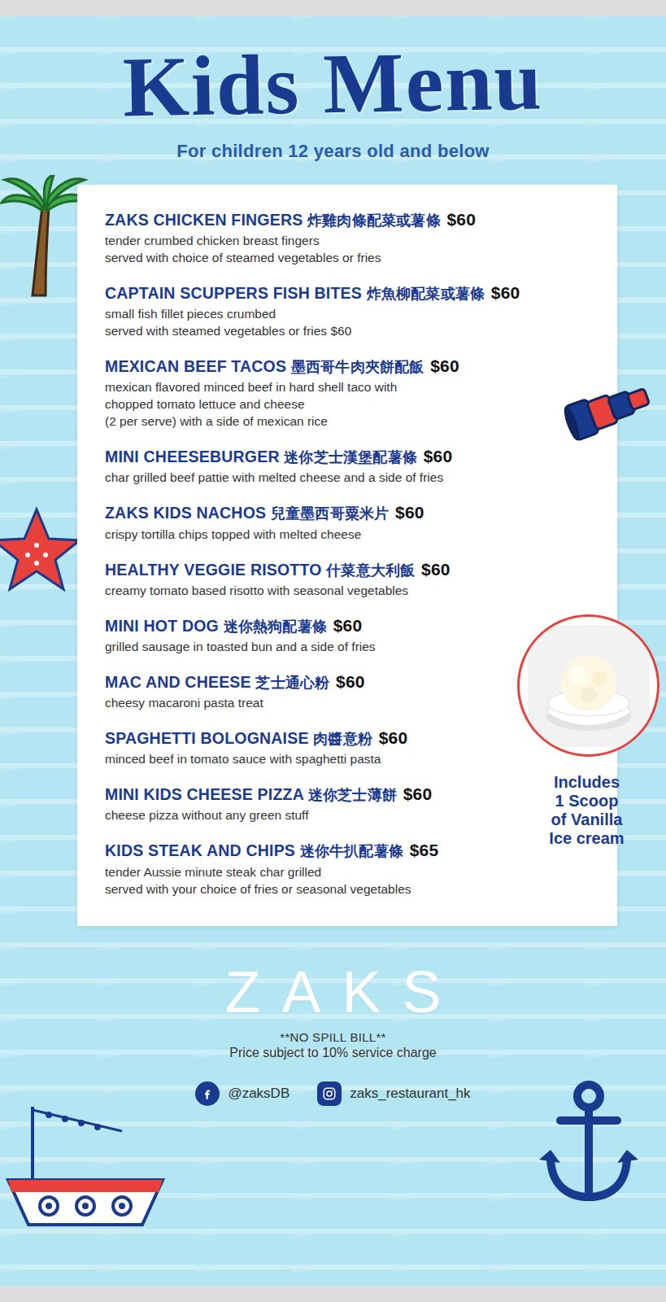Z
Kids Menu
For children 12 years old and below
ZAKS CHICKEN FINGERS 炸雞肉條配菜或薯條 $60
tender crumbed chicken breast fingers
served with choice of steamed vegetables or fries
CAPTAIN SCUPPERS FISH BITES 炸魚柳配菜或薯條 $60
small fish fillet pieces crumbed
served with steamed vegetables or fries $60
MEXICAN BEEF TACOS 墨西哥牛肉夾餅配飯 $60
mexican flavored minced beef in hard shell taco with
chopped tomato lettuce and cheese
(2 per serve) with a side of mexican rice
MINI CHEESEBURGER 迷你芝士漢堡配薯條 $60
char grilled beef pattie with melted cheese and a side of fries
ZAKS KIDS NACHOS 兒童墨西哥粟米片 $60
crispy tortilla chips topped with melted cheese
HEALTHY VEGGIE RISOTTO 什菜意大利飯 $60
creamy tomato based risotto with seasonal vegetables
MINI HOT DOG 迷你熱狗配薯條 $60
grilled sausage in toasted bun and a side of fries
MAC AND CHEESE 芝士通心粉 $60
cheesy macaroni pasta treat
SPAGHETTI BOLOGNAISE 肉醬意粉 $60
minced beef in tomato sauce with spaghetti pasta
MINI KIDS CHEESE PIZZA 迷你芝士薄餅 $60
cheese pizza without any green stuff
KIDS STEAK AND CHIPS 迷你牛扒配薯條 $65
tender Aussie minute steak char grilled
served with your choice of fries or seasonal vegetables
Includes
1 Scoop
of Vanilla
Ice cream
ZAKS
**NO SPILL BILL**
Price subject to 10% service charge
@zaksDB
zaks_restaurant_hk